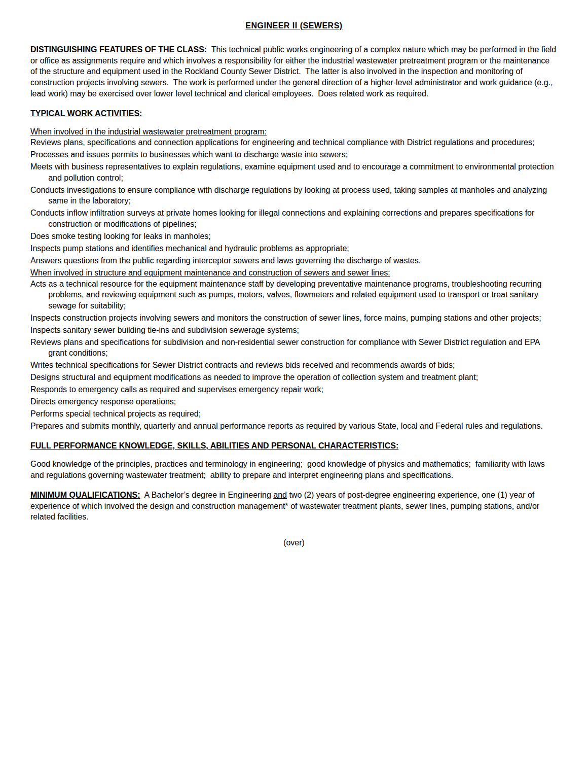ENGINEER II (SEWERS)
DISTINGUISHING FEATURES OF THE CLASS:
This technical public works engineering of a complex nature which may be performed in the field or office as assignments require and which involves a responsibility for either the industrial wastewater pretreatment program or the maintenance of the structure and equipment used in the Rockland County Sewer District. The latter is also involved in the inspection and monitoring of construction projects involving sewers. The work is performed under the general direction of a higher-level administrator and work guidance (e.g., lead work) may be exercised over lower level technical and clerical employees. Does related work as required.
TYPICAL WORK ACTIVITIES:
When involved in the industrial wastewater pretreatment program:
Reviews plans, specifications and connection applications for engineering and technical compliance with District regulations and procedures;
Processes and issues permits to businesses which want to discharge waste into sewers;
Meets with business representatives to explain regulations, examine equipment used and to encourage a commitment to environmental protection and pollution control;
Conducts investigations to ensure compliance with discharge regulations by looking at process used, taking samples at manholes and analyzing same in the laboratory;
Conducts inflow infiltration surveys at private homes looking for illegal connections and explaining corrections and prepares specifications for construction or modifications of pipelines;
Does smoke testing looking for leaks in manholes;
Inspects pump stations and identifies mechanical and hydraulic problems as appropriate;
Answers questions from the public regarding interceptor sewers and laws governing the discharge of wastes.
When involved in structure and equipment maintenance and construction of sewers and sewer lines:
Acts as a technical resource for the equipment maintenance staff by developing preventative maintenance programs, troubleshooting recurring problems, and reviewing equipment such as pumps, motors, valves, flowmeters and related equipment used to transport or treat sanitary sewage for suitability;
Inspects construction projects involving sewers and monitors the construction of sewer lines, force mains, pumping stations and other projects;
Inspects sanitary sewer building tie-ins and subdivision sewerage systems;
Reviews plans and specifications for subdivision and non-residential sewer construction for compliance with Sewer District regulation and EPA grant conditions;
Writes technical specifications for Sewer District contracts and reviews bids received and recommends awards of bids;
Designs structural and equipment modifications as needed to improve the operation of collection system and treatment plant;
Responds to emergency calls as required and supervises emergency repair work;
Directs emergency response operations;
Performs special technical projects as required;
Prepares and submits monthly, quarterly and annual performance reports as required by various State, local and Federal rules and regulations.
FULL PERFORMANCE KNOWLEDGE, SKILLS, ABILITIES AND PERSONAL CHARACTERISTICS:
Good knowledge of the principles, practices and terminology in engineering; good knowledge of physics and mathematics; familiarity with laws and regulations governing wastewater treatment; ability to prepare and interpret engineering plans and specifications.
MINIMUM QUALIFICATIONS:
A Bachelor’s degree in Engineering and two (2) years of post-degree engineering experience, one (1) year of experience of which involved the design and construction management* of wastewater treatment plants, sewer lines, pumping stations, and/or related facilities.
(over)